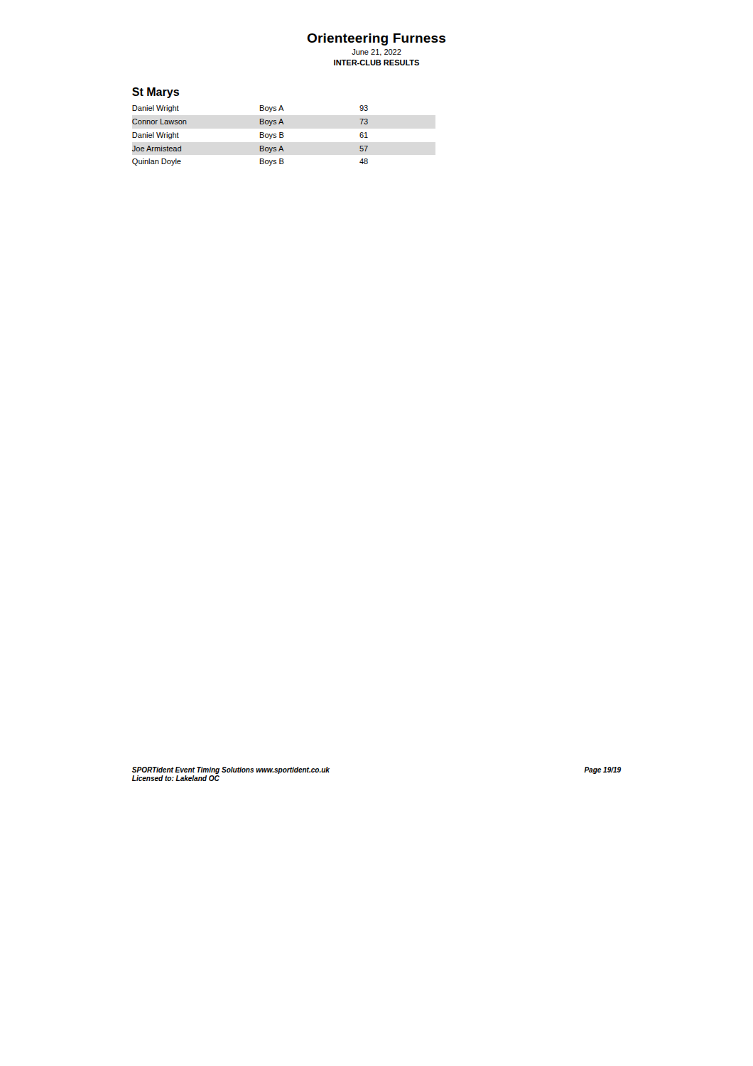Orienteering Furness
June 21, 2022
INTER-CLUB RESULTS
St Marys
| Daniel Wright | Boys A | 93 |
| Connor Lawson | Boys A | 73 |
| Daniel Wright | Boys B | 61 |
| Joe Armistead | Boys A | 57 |
| Quinlan Doyle | Boys B | 48 |
SPORTident Event Timing Solutions www.sportident.co.uk Page 19/19
Licensed to: Lakeland OC